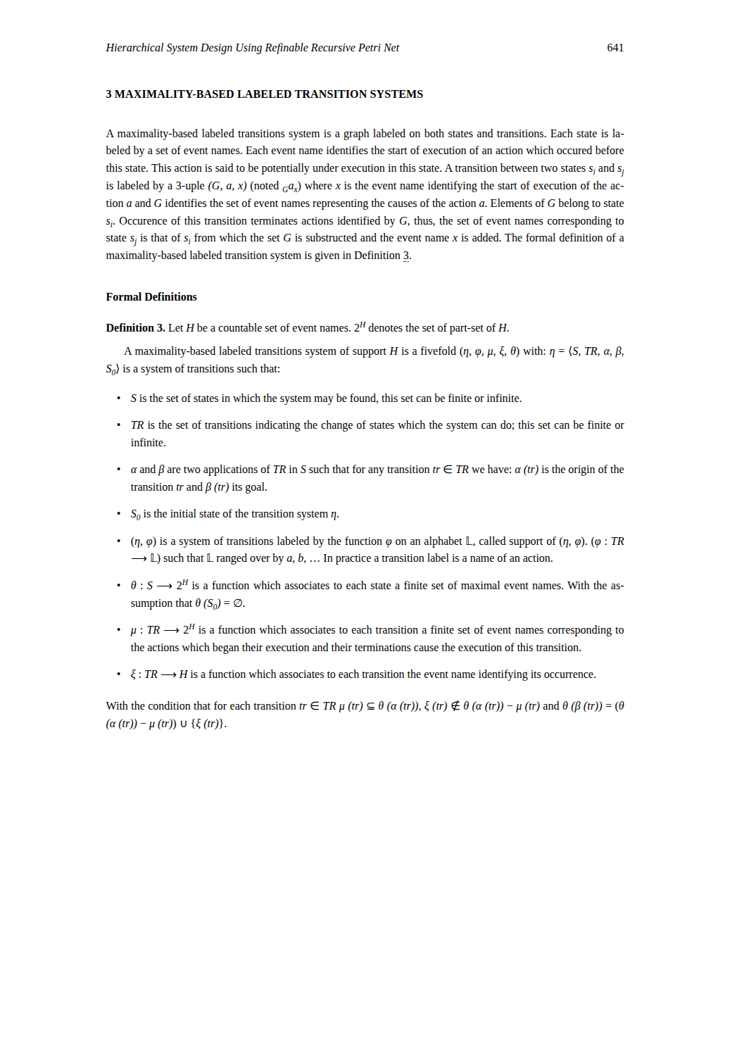Hierarchical System Design Using Refinable Recursive Petri Net 641
3 Maximality-Based Labeled Transition Systems
A maximality-based labeled transitions system is a graph labeled on both states and transitions. Each state is labeled by a set of event names. Each event name identifies the start of execution of an action which occured before this state. This action is said to be potentially under execution in this state. A transition between two states si and sj is labeled by a 3-uple (G, a, x) (noted Gax) where x is the event name identifying the start of execution of the action a and G identifies the set of event names representing the causes of the action a. Elements of G belong to state si. Occurence of this transition terminates actions identified by G, thus, the set of event names corresponding to state sj is that of si from which the set G is substructed and the event name x is added. The formal definition of a maximality-based labeled transition system is given in Definition 3.
Formal Definitions
Definition 3. Let H be a countable set of event names. 2H denotes the set of part-set of H.
A maximality-based labeled transitions system of support H is a fivefold (η, φ, μ, ξ, θ) with: η = ⟨S, TR, α, β, S0⟩ is a system of transitions such that:
S is the set of states in which the system may be found, this set can be finite or infinite.
TR is the set of transitions indicating the change of states which the system can do; this set can be finite or infinite.
α and β are two applications of TR in S such that for any transition tr ∈ TR we have: α (tr) is the origin of the transition tr and β (tr) its goal.
S0 is the initial state of the transition system η.
(η, φ) is a system of transitions labeled by the function φ on an alphabet 𝕃, called support of (η, φ). (φ : TR ⟶ 𝕃) such that 𝕃 ranged over by a, b, … In practice a transition label is a name of an action.
θ : S ⟶ 2H is a function which associates to each state a finite set of maximal event names. With the assumption that θ (S0) = ∅.
μ : TR ⟶ 2H is a function which associates to each transition a finite set of event names corresponding to the actions which began their execution and their terminations cause the execution of this transition.
ξ : TR ⟶ H is a function which associates to each transition the event name identifying its occurrence.
With the condition that for each transition tr ∈ TR μ (tr) ⊆ θ (α (tr)), ξ (tr) ∉ θ (α (tr)) − μ (tr) and θ (β (tr)) = (θ (α (tr)) − μ (tr)) ∪ {ξ (tr)}.